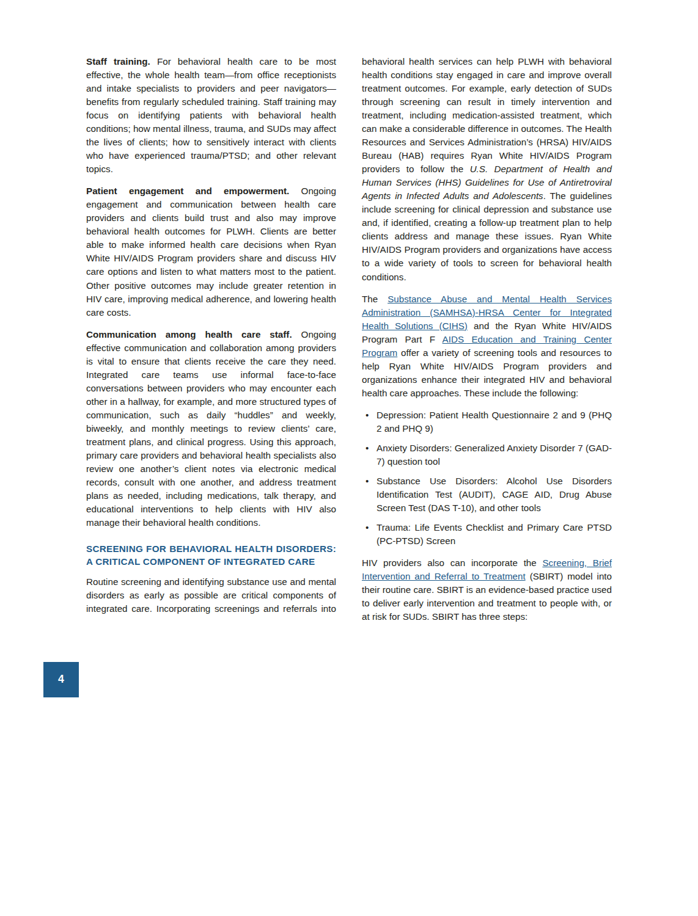Staff training. For behavioral health care to be most effective, the whole health team—from office receptionists and intake specialists to providers and peer navigators—benefits from regularly scheduled training. Staff training may focus on identifying patients with behavioral health conditions; how mental illness, trauma, and SUDs may affect the lives of clients; how to sensitively interact with clients who have experienced trauma/PTSD; and other relevant topics.
Patient engagement and empowerment. Ongoing engagement and communication between health care providers and clients build trust and also may improve behavioral health outcomes for PLWH. Clients are better able to make informed health care decisions when Ryan White HIV/AIDS Program providers share and discuss HIV care options and listen to what matters most to the patient. Other positive outcomes may include greater retention in HIV care, improving medical adherence, and lowering health care costs.
Communication among health care staff. Ongoing effective communication and collaboration among providers is vital to ensure that clients receive the care they need. Integrated care teams use informal face-to-face conversations between providers who may encounter each other in a hallway, for example, and more structured types of communication, such as daily “huddles” and weekly, biweekly, and monthly meetings to review clients’ care, treatment plans, and clinical progress. Using this approach, primary care providers and behavioral health specialists also review one another’s client notes via electronic medical records, consult with one another, and address treatment plans as needed, including medications, talk therapy, and educational interventions to help clients with HIV also manage their behavioral health conditions.
Screening for Behavioral Health Disorders: A Critical Component of Integrated Care
Routine screening and identifying substance use and mental disorders as early as possible are critical components of integrated care. Incorporating screenings and referrals into behavioral health services can help PLWH with behavioral health conditions stay engaged in care and improve overall treatment outcomes. For example, early detection of SUDs through screening can result in timely intervention and treatment, including medication-assisted treatment, which can make a considerable difference in outcomes. The Health Resources and Services Administration’s (HRSA) HIV/AIDS Bureau (HAB) requires Ryan White HIV/AIDS Program providers to follow the U.S. Department of Health and Human Services (HHS) Guidelines for Use of Antiretroviral Agents in Infected Adults and Adolescents. The guidelines include screening for clinical depression and substance use and, if identified, creating a follow-up treatment plan to help clients address and manage these issues. Ryan White HIV/AIDS Program providers and organizations have access to a wide variety of tools to screen for behavioral health conditions.
The Substance Abuse and Mental Health Services Administration (SAMHSA)-HRSA Center for Integrated Health Solutions (CIHS) and the Ryan White HIV/AIDS Program Part F AIDS Education and Training Center Program offer a variety of screening tools and resources to help Ryan White HIV/AIDS Program providers and organizations enhance their integrated HIV and behavioral health care approaches. These include the following:
Depression: Patient Health Questionnaire 2 and 9 (PHQ 2 and PHQ 9)
Anxiety Disorders: Generalized Anxiety Disorder 7 (GAD-7) question tool
Substance Use Disorders: Alcohol Use Disorders Identification Test (AUDIT), CAGE AID, Drug Abuse Screen Test (DAS T-10), and other tools
Trauma: Life Events Checklist and Primary Care PTSD (PC-PTSD) Screen
HIV providers also can incorporate the Screening, Brief Intervention and Referral to Treatment (SBIRT) model into their routine care. SBIRT is an evidence-based practice used to deliver early intervention and treatment to people with, or at risk for SUDs. SBIRT has three steps:
4